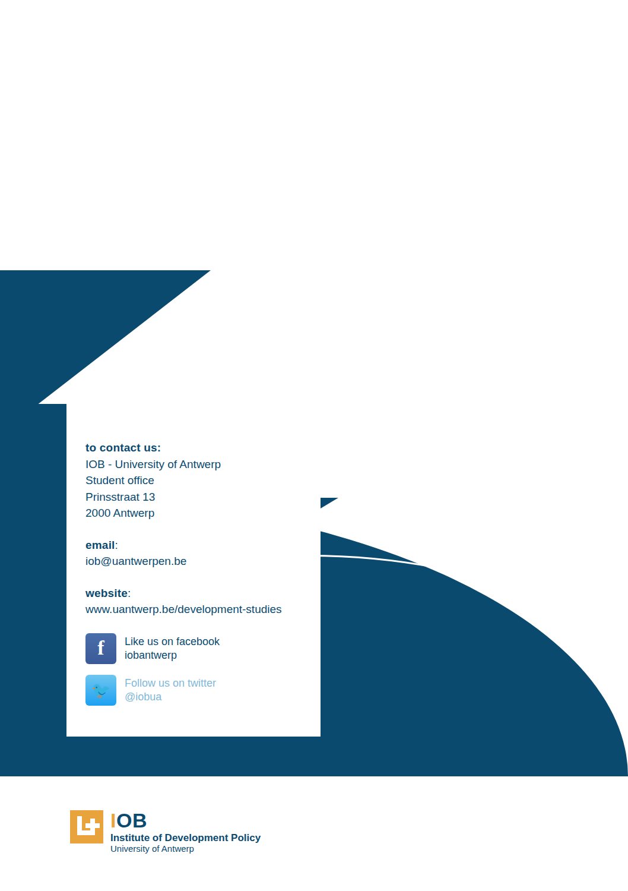to contact us:
IOB - University of Antwerp
Student office
Prinsstraat 13
2000 Antwerp
email:
iob@uantwerpen.be
website:
www.uantwerp.be/development-studies
Like us on facebook
iobantwerp
Follow us on twitter
@iobua
IOB
Institute of Development Policy
University of Antwerp